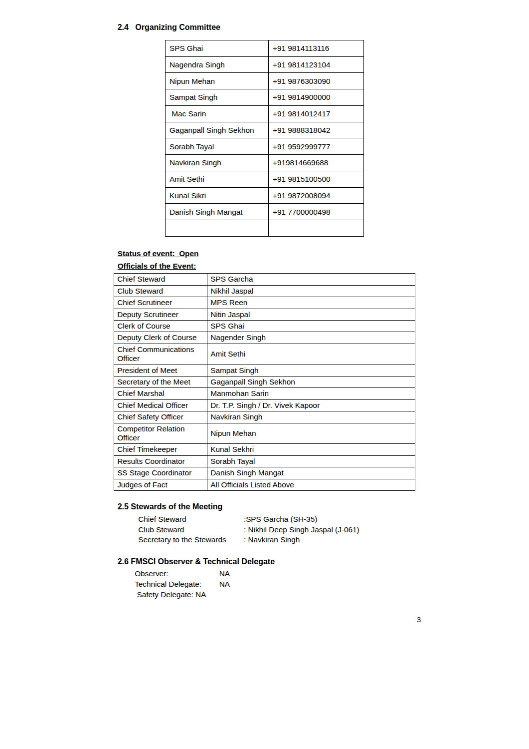2.4 Organizing Committee
| SPS Ghai | +91 9814113116 |
| Nagendra Singh | +91 9814123104 |
| Nipun Mehan | +91 9876303090 |
| Sampat Singh | +91 9814900000 |
| Mac Sarin | +91 9814012417 |
| Gaganpall Singh Sekhon | +91 9888318042 |
| Sorabh Tayal | +91 9592999777 |
| Navkiran Singh | +919814669688 |
| Amit Sethi | +91 9815100500 |
| Kunal Sikri | +91 9872008094 |
| Danish Singh Mangat | +91 7700000498 |
Status of event: Open
Officials of the Event:
| Chief Steward | SPS Garcha |
| Club Steward | Nikhil Jaspal |
| Chief Scrutineer | MPS Reen |
| Deputy Scrutineer | Nitin Jaspal |
| Clerk of Course | SPS Ghai |
| Deputy Clerk of Course | Nagender Singh |
| Chief Communications Officer | Amit Sethi |
| President of Meet | Sampat Singh |
| Secretary of the Meet | Gaganpall Singh Sekhon |
| Chief Marshal | Manmohan Sarin |
| Chief Medical Officer | Dr. T.P. Singh / Dr. Vivek Kapoor |
| Chief Safety Officer | Navkiran Singh |
| Competitor Relation Officer | Nipun Mehan |
| Chief Timekeeper | Kunal Sekhri |
| Results Coordinator | Sorabh Tayal |
| SS Stage Coordinator | Danish Singh Mangat |
| Judges of Fact | All Officials Listed Above |
2.5 Stewards of the Meeting
Chief Steward:SPS Garcha (SH-35) Club Steward: Nikhil Deep Singh Jaspal (J-061) Secretary to the Stewards: Navkiran Singh
2.6 FMSCI Observer & Technical Delegate
Observer: NA Technical Delegate: NA Safety Delegate: NA
3